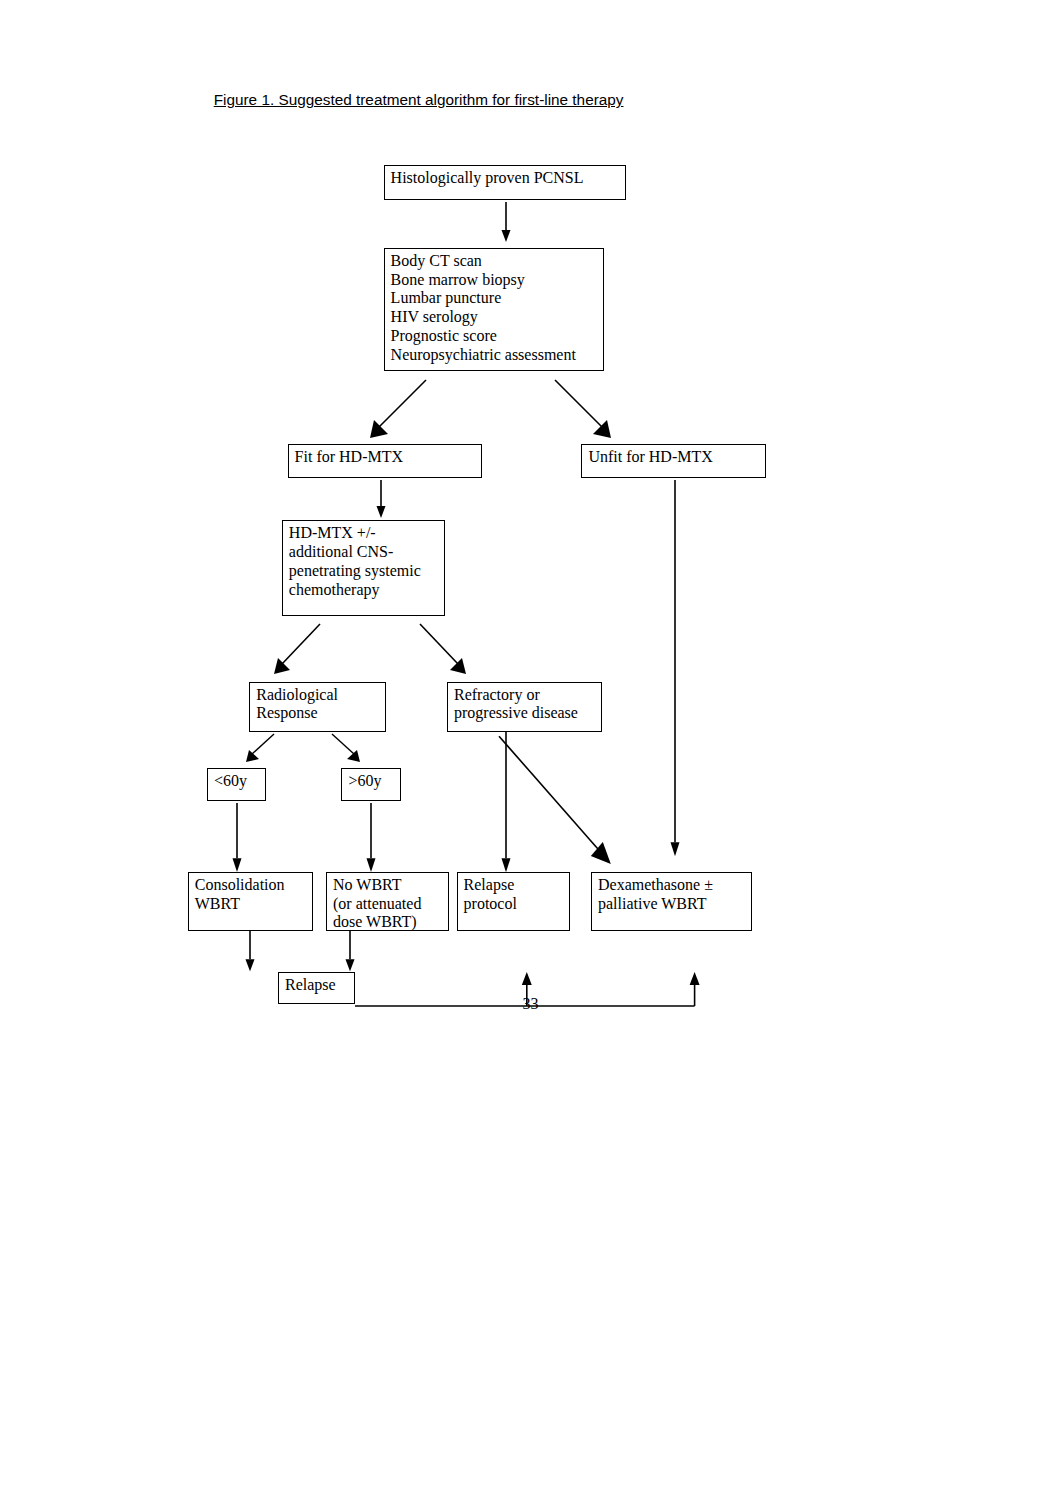Figure 1. Suggested treatment algorithm for first-line therapy
Histologically proven PCNSL
Body CT scan
Bone marrow biopsy
Lumbar puncture
HIV serology
Prognostic score
Neuropsychiatric assessment
Fit for HD-MTX
Unfit for HD-MTX
HD-MTX +/-
additional CNS-
penetrating systemic
chemotherapy
Radiological
Response
Refractory or
progressive disease
<60y
>60y
Consolidation
WBRT
No WBRT
(or attenuated
dose WBRT)
Relapse
protocol
Dexamethasone ±
palliative WBRT
Relapse
33